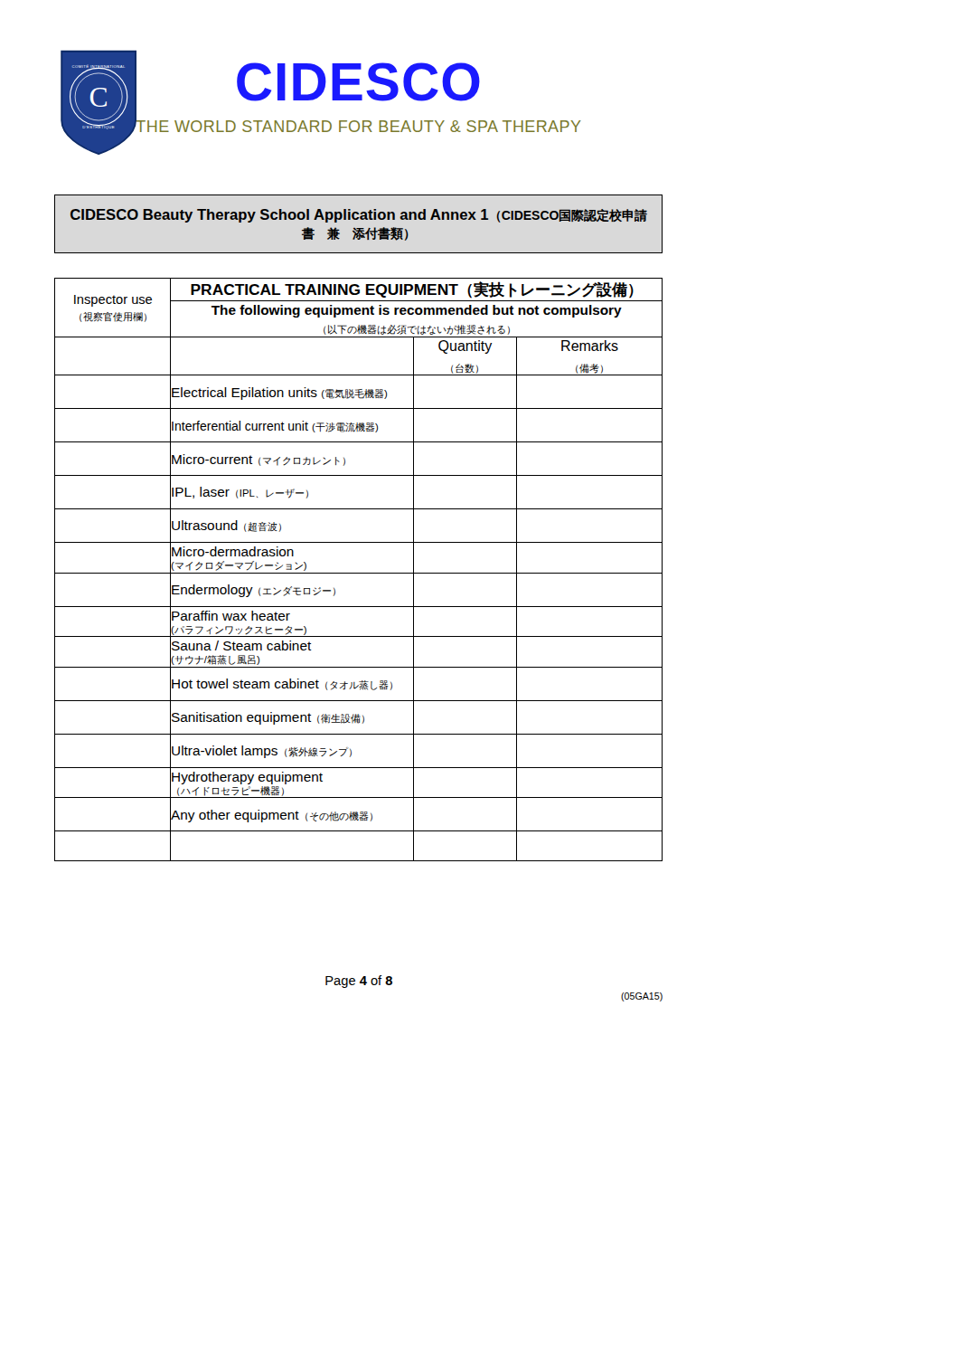C COMITÉ INTERNATIONAL D'ESTHÉTIQUE EST. 1946
CIDESCO
THE WORLD STANDARD FOR BEAUTY & SPA THERAPY
CIDESCO Beauty Therapy School Application and Annex 1（CIDESCO国際認定校申請書　兼　添付書類）
| Inspector use （視察官使用欄） | PRACTICAL TRAINING EQUIPMENT（実技トレーニング設備） |
| The following equipment is recommended but not compulsory （以下の機器は必須ではないが推奨される） |
| | | Quantity （台数） | Remarks （備考） |
| | Electrical Epilation units (電気脱毛機器) | | |
| | Interferential current unit (干渉電流機器) | | |
| | Micro-current （マイクロカレント） | | |
| | IPL, laser （IPL、レーザー） | | |
| | Ultrasound （超音波） | | |
| | Micro-dermadrasion (マイクロダーマブレーション) | | |
| | Endermology （エンダモロジー） | | |
| | Paraffin wax heater (パラフィンワックスヒーター) | | |
| | Sauna / Steam cabinet (サウナ/箱蒸し風呂) | | |
| | Hot towel steam cabinet （タオル蒸し器） | | |
| | Sanitisation equipment （衛生設備） | | |
| | Ultra-violet lamps （紫外線ランプ） | | |
| | Hydrotherapy equipment （ハイドロセラピー機器） | | |
| | Any other equipment （その他の機器） | | |
Page 4 of 8 (05GA15)